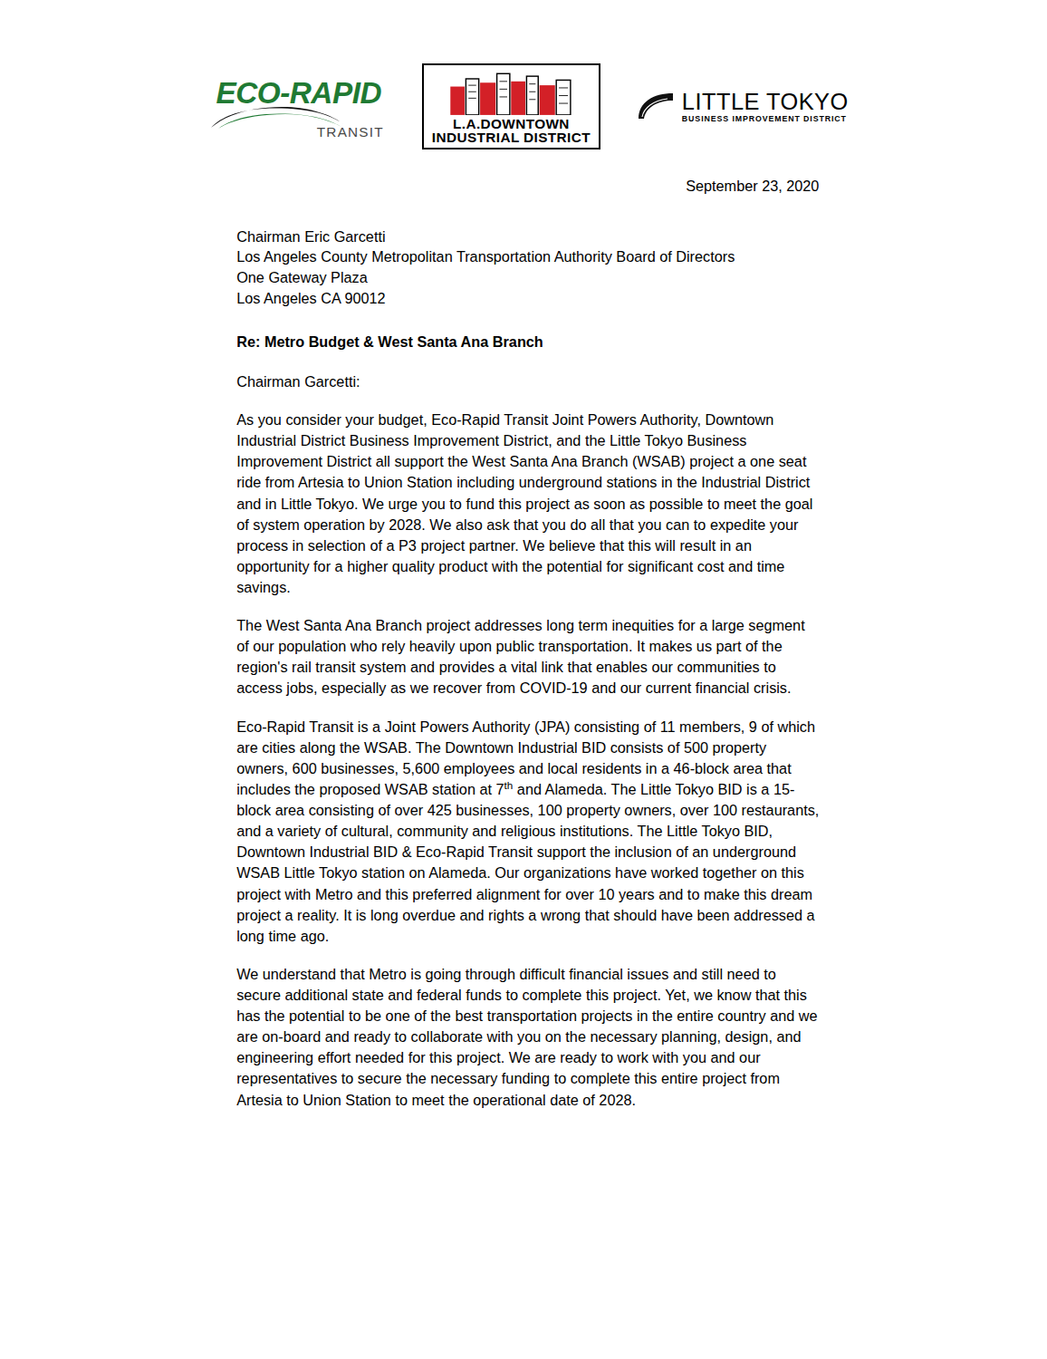ECO-RAPID
TRANSIT
L.A.DOWNTOWN
INDUSTRIAL DISTRICT
LITTLE TOKYO
BUSINESS IMPROVEMENT DISTRICT
September 23, 2020
Chairman Eric Garcetti
Los Angeles County Metropolitan Transportation Authority Board of Directors
One Gateway Plaza
Los Angeles CA 90012
Re: Metro Budget & West Santa Ana Branch
Chairman Garcetti:
As you consider your budget, Eco-Rapid Transit Joint Powers Authority, Downtown Industrial District Business Improvement District, and the Little Tokyo Business Improvement District all support the West Santa Ana Branch (WSAB) project a one seat ride from Artesia to Union Station including underground stations in the Industrial District and in Little Tokyo. We urge you to fund this project as soon as possible to meet the goal of system operation by 2028. We also ask that you do all that you can to expedite your process in selection of a P3 project partner. We believe that this will result in an opportunity for a higher quality product with the potential for significant cost and time savings.
The West Santa Ana Branch project addresses long term inequities for a large segment of our population who rely heavily upon public transportation. It makes us part of the region's rail transit system and provides a vital link that enables our communities to access jobs, especially as we recover from COVID-19 and our current financial crisis.
Eco-Rapid Transit is a Joint Powers Authority (JPA) consisting of 11 members, 9 of which are cities along the WSAB. The Downtown Industrial BID consists of 500 property owners, 600 businesses, 5,600 employees and local residents in a 46-block area that includes the proposed WSAB station at 7th and Alameda. The Little Tokyo BID is a 15-block area consisting of over 425 businesses, 100 property owners, over 100 restaurants, and a variety of cultural, community and religious institutions. The Little Tokyo BID, Downtown Industrial BID & Eco-Rapid Transit support the inclusion of an underground WSAB Little Tokyo station on Alameda. Our organizations have worked together on this project with Metro and this preferred alignment for over 10 years and to make this dream project a reality. It is long overdue and rights a wrong that should have been addressed a long time ago.
We understand that Metro is going through difficult financial issues and still need to secure additional state and federal funds to complete this project. Yet, we know that this has the potential to be one of the best transportation projects in the entire country and we are on-board and ready to collaborate with you on the necessary planning, design, and engineering effort needed for this project. We are ready to work with you and our representatives to secure the necessary funding to complete this entire project from Artesia to Union Station to meet the operational date of 2028.